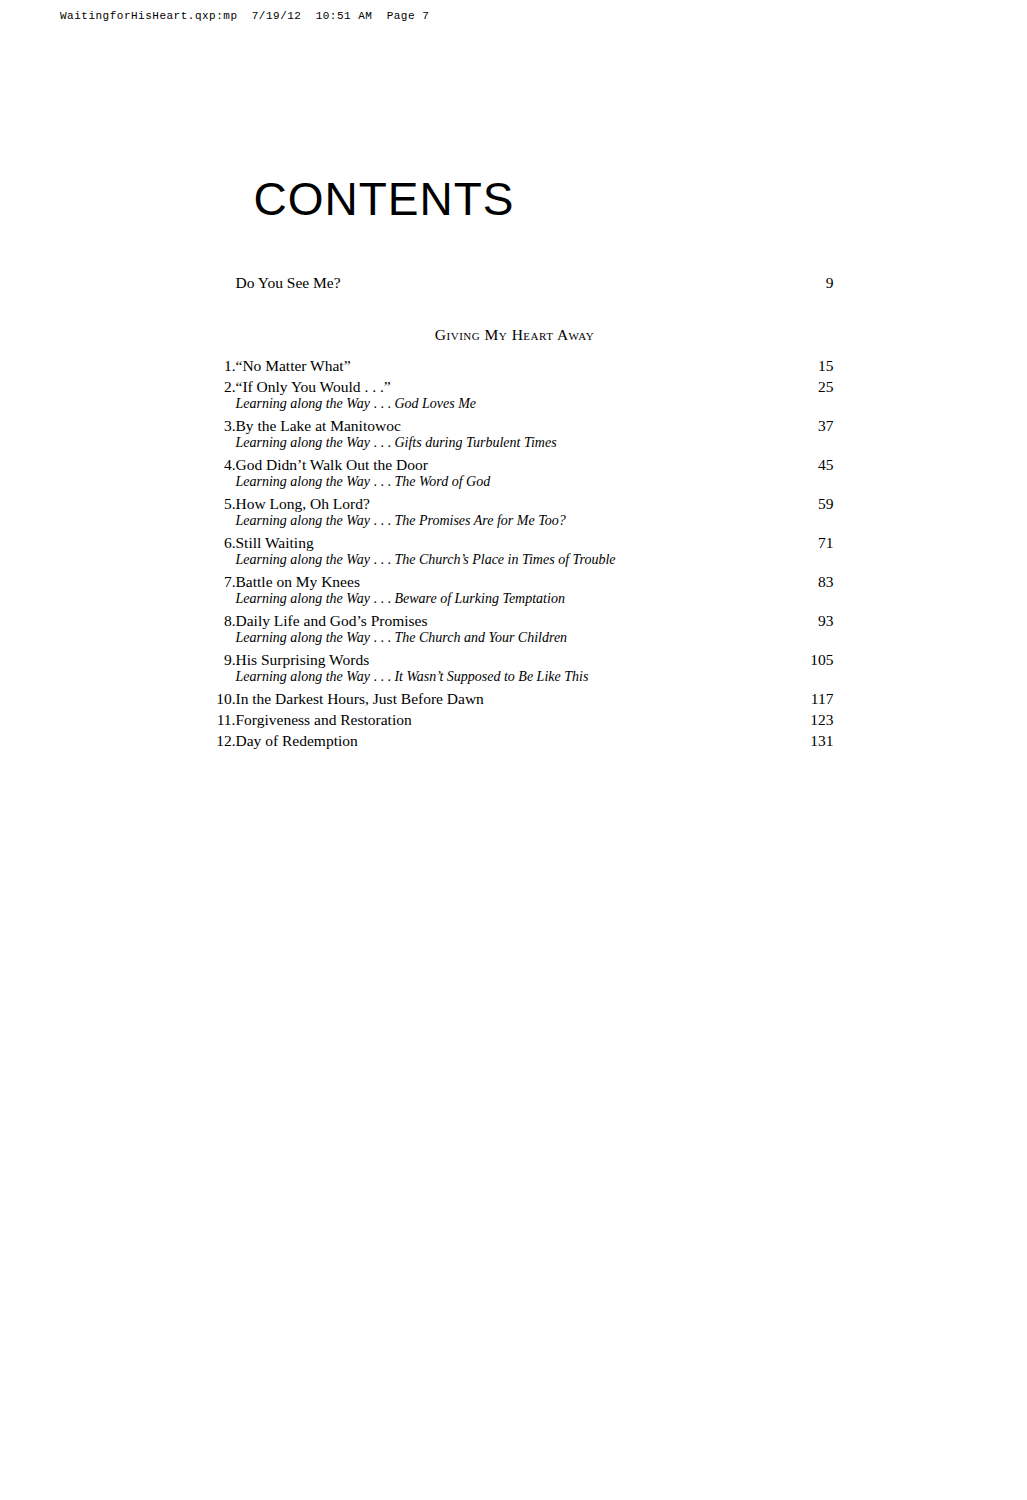WaitingforHisHeart.qxp:mp 7/19/12 10:51 AM Page 7
CONTENTS
| | Do You See Me? | 9 |
| | Giving My Heart Away | |
| 1. | “No Matter What” | 15 |
| 2. | “If Only You Would . . .” | 25 |
| | Learning along the Way . . . God Loves Me | |
| 3. | By the Lake at Manitowoc | 37 |
| | Learning along the Way . . . Gifts during Turbulent Times | |
| 4. | God Didn’t Walk Out the Door | 45 |
| | Learning along the Way . . . The Word of God | |
| 5. | How Long, Oh Lord? | 59 |
| | Learning along the Way . . . The Promises Are for Me Too? | |
| 6. | Still Waiting | 71 |
| | Learning along the Way . . . The Church’s Place in Times of Trouble | |
| 7. | Battle on My Knees | 83 |
| | Learning along the Way . . . Beware of Lurking Temptation | |
| 8. | Daily Life and God’s Promises | 93 |
| | Learning along the Way . . . The Church and Your Children | |
| 9. | His Surprising Words | 105 |
| | Learning along the Way . . . It Wasn’t Supposed to Be Like This | |
| 10. | In the Darkest Hours, Just Before Dawn | 117 |
| 11. | Forgiveness and Restoration | 123 |
| 12. | Day of Redemption | 131 |